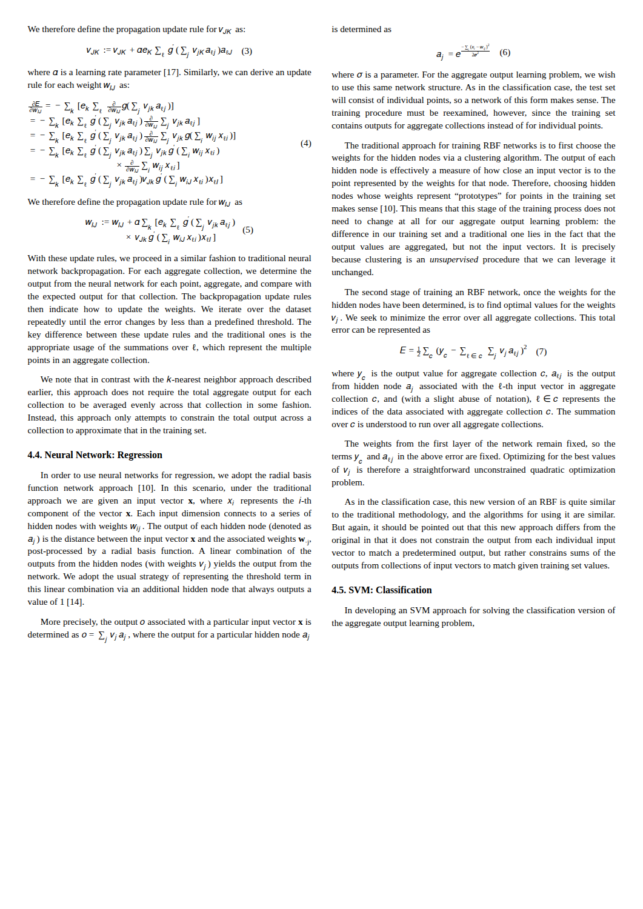We therefore define the propagation update rule for vJK as:
vJK := vJK + α eK ∑ℓ g′ ( ∑j vjK aℓj ) aℓJ (3)
where α is a learning rate parameter [17]. Similarly, we can derive an update rule for each weight wIJ as:
∂E∂wIJ = − ∑k [ ek ∑ℓ ∂∂wIJ g( ∑j vjk aℓj )]
= − ∑k [ ek ∑ℓ g′ ( ∑j vjk aℓj ) ∂∂wIJ ∑j vjk aℓj ]
= − ∑k [ ek ∑ℓ g′ ( ∑j vjk aℓj ) ∂∂wIJ ∑j vjk g( ∑i wij xℓi )]
= − ∑k [ ek ∑ℓ g′ ( ∑j vjk aℓj ) ∑j vjk g′ ( ∑i wij xℓi )
× ∂∂wIJ ∑i wij xℓi ]
= − ∑k [ ek ∑ℓ g′ ( ∑j vjk aℓj ) vJk g′ ( ∑i wiJ xℓi ) xℓI ] (4)
We therefore define the propagation update rule for wIJ as
wIJ := wIJ + α ∑k [ ek ∑ℓ g′ ( ∑j vjk aℓj )
× vJk g′ ( ∑i wiJ xℓi ) xℓI ] (5)
With these update rules, we proceed in a similar fashion to traditional neural network backpropagation. For each aggregate collection, we determine the output from the neural network for each point, aggregate, and compare with the expected output for that collection. The backpropagation update rules then indicate how to update the weights. We iterate over the dataset repeatedly until the error changes by less than a predefined threshold. The key difference between these update rules and the traditional ones is the appropriate usage of the summations over ℓ, which represent the multiple points in an aggregate collection.
We note that in contrast with the k-nearest neighbor approach described earlier, this approach does not require the total aggregate output for each collection to be averaged evenly across that collection in some fashion. Instead, this approach only attempts to constrain the total output across a collection to approximate that in the training set.
4.4. Neural Network: Regression
In order to use neural networks for regression, we adopt the radial basis function network approach [10]. In this scenario, under the traditional approach we are given an input vector x, where xi represents the i-th component of the vector x. Each input dimension connects to a series of hidden nodes with weights wij. The output of each hidden node (denoted as aj) is the distance between the input vector x and the associated weights w·j, post-processed by a radial basis function. A linear combination of the outputs from the hidden nodes (with weights vj) yields the output from the network. We adopt the usual strategy of representing the threshold term in this linear combination via an additional hidden node that always outputs a value of 1 [14].
More precisely, the output o associated with a particular input vector x is determined as o=∑jvjaj, where the output for a particular hidden node aj is determined as
aj = e −∑i(xi−wij)2 2σ2 (6)
where σ is a parameter. For the aggregate output learning problem, we wish to use this same network structure. As in the classification case, the test set will consist of individual points, so a network of this form makes sense. The training procedure must be reexamined, however, since the training set contains outputs for aggregate collections instead of for individual points.
The traditional approach for training RBF networks is to first choose the weights for the hidden nodes via a clustering algorithm. The output of each hidden node is effectively a measure of how close an input vector is to the point represented by the weights for that node. Therefore, choosing hidden nodes whose weights represent “prototypes” for points in the training set makes sense [10]. This means that this stage of the training process does not need to change at all for our aggregate output learning problem: the difference in our training set and a traditional one lies in the fact that the output values are aggregated, but not the input vectors. It is precisely because clustering is an unsupervised procedure that we can leverage it unchanged.
The second stage of training an RBF network, once the weights for the hidden nodes have been determined, is to find optimal values for the weights vj. We seek to minimize the error over all aggregate collections. This total error can be represented as
E = 12 ∑c ( yc − ∑ℓ∈c ∑j vj aℓj ) 2 (7)
where yc is the output value for aggregate collection c, aℓj is the output from hidden node aj associated with the ℓ-th input vector in aggregate collection c, and (with a slight abuse of notation), ℓ∈c represents the indices of the data associated with aggregate collection c. The summation over c is understood to run over all aggregate collections.
The weights from the first layer of the network remain fixed, so the terms yc and aℓj in the above error are fixed. Optimizing for the best values of vj is therefore a straightforward unconstrained quadratic optimization problem.
As in the classification case, this new version of an RBF is quite similar to the traditional methodology, and the algorithms for using it are similar. But again, it should be pointed out that this new approach differs from the original in that it does not constrain the output from each individual input vector to match a predetermined output, but rather constrains sums of the outputs from collections of input vectors to match given training set values.
4.5. SVM: Classification
In developing an SVM approach for solving the classification version of the aggregate output learning problem,